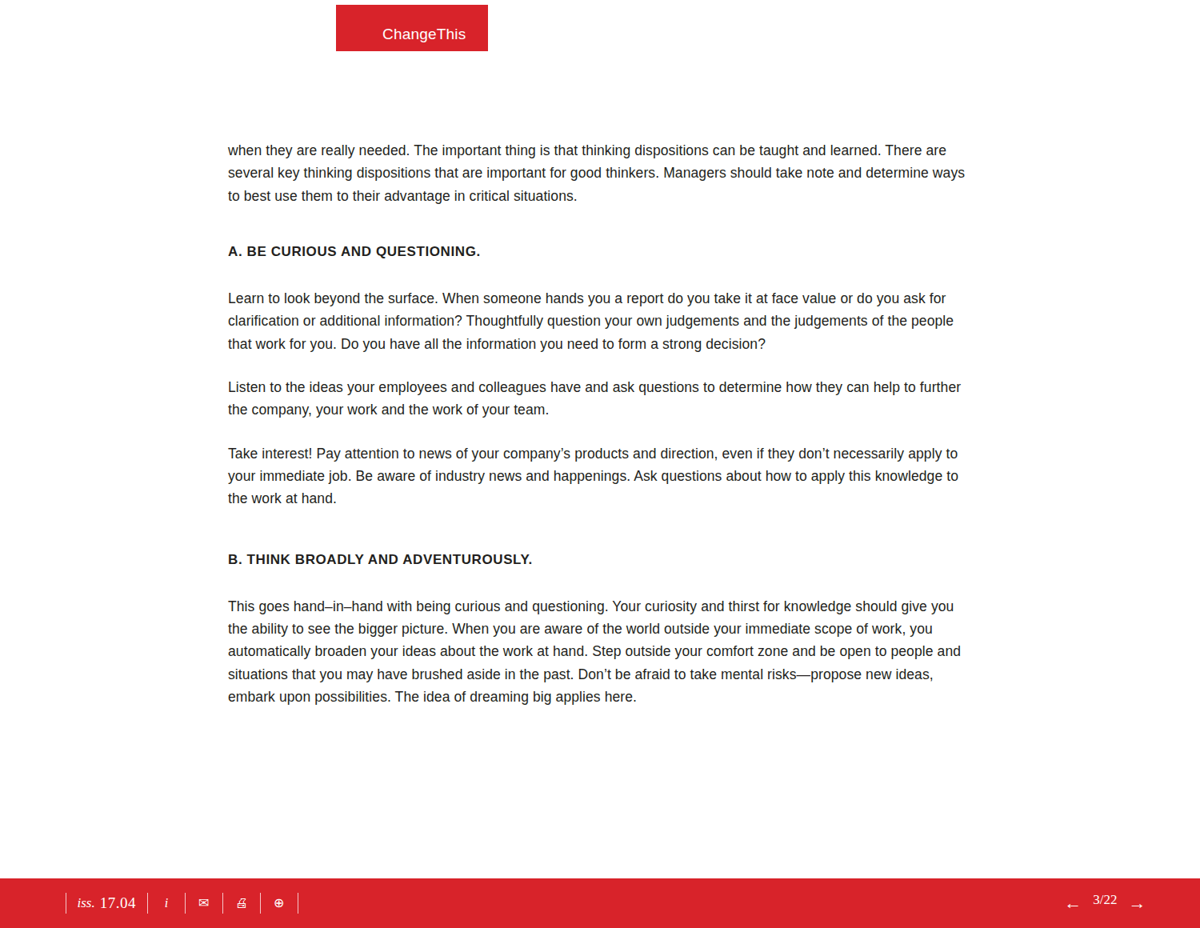ChangeThis
when they are really needed. The important thing is that thinking dispositions can be taught and learned. There are several key thinking dispositions that are important for good thinkers. Managers should take note and determine ways to best use them to their advantage in critical situations.
A. Be curious and questioning.
Learn to look beyond the surface. When someone hands you a report do you take it at face value or do you ask for clarification or additional information? Thoughtfully question your own judgements and the judgements of the people that work for you. Do you have all the information you need to form a strong decision?
Listen to the ideas your employees and colleagues have and ask questions to determine how they can help to further the company, your work and the work of your team.
Take interest! Pay attention to news of your company’s products and direction, even if they don’t necessarily apply to your immediate job. Be aware of industry news and happenings. Ask questions about how to apply this knowledge to the work at hand.
B. Think broadly and adventurously.
This goes hand–in–hand with being curious and questioning. Your curiosity and thirst for knowledge should give you the ability to see the bigger picture. When you are aware of the world outside your immediate scope of work, you automatically broaden your ideas about the work at hand. Step outside your comfort zone and be open to people and situations that you may have brushed aside in the past. Don’t be afraid to take mental risks—propose new ideas, embark upon possibilities. The idea of dreaming big applies here.
iss. 17.04 i ✉ 🖨 ⊕
← 3/22 →